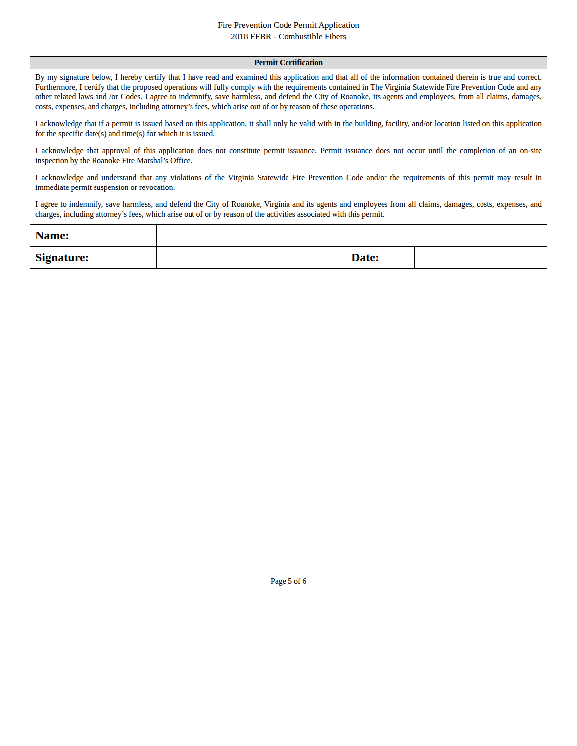Fire Prevention Code Permit Application
2018 FFBR - Combustible Fibers
| Permit Certification |
| --- |
| By my signature below, I hereby certify that I have read and examined this application and that all of the information contained therein is true and correct. Furthermore, I certify that the proposed operations will fully comply with the requirements contained in The Virginia Statewide Fire Prevention Code and any other related laws and /or Codes. I agree to indemnify, save harmless, and defend the City of Roanoke, its agents and employees, from all claims, damages, costs, expenses, and charges, including attorney’s fees, which arise out of or by reason of these operations. I acknowledge that if a permit is issued based on this application, it shall only be valid with in the building, facility, and/or location listed on this application for the specific date(s) and time(s) for which it is issued. I acknowledge that approval of this application does not constitute permit issuance. Permit issuance does not occur until the completion of an on-site inspection by the Roanoke Fire Marshal’s Office. I acknowledge and understand that any violations of the Virginia Statewide Fire Prevention Code and/or the requirements of this permit may result in immediate permit suspension or revocation. I agree to indemnify, save harmless, and defend the City of Roanoke, Virginia and its agents and employees from all claims, damages, costs, expenses, and charges, including attorney’s fees, which arise out of or by reason of the activities associated with this permit. |
| Name: | |
| Signature: | | Date: | |
Page 5 of 6